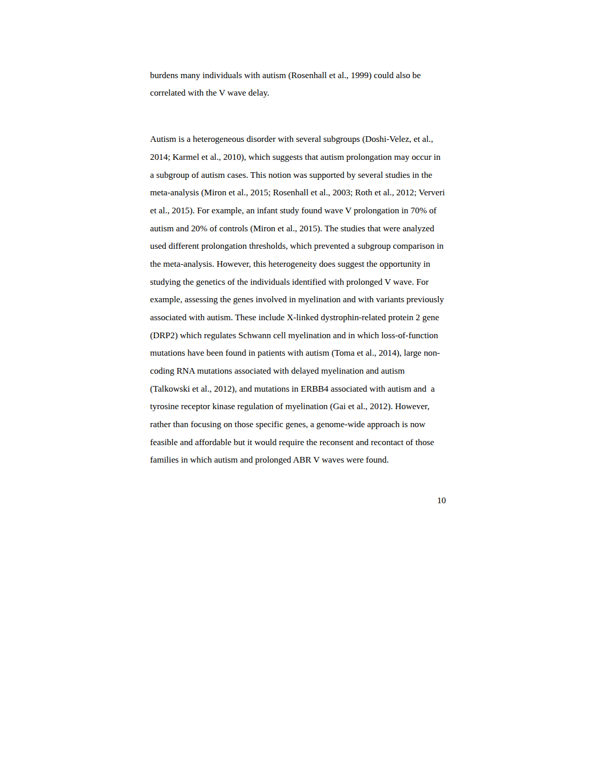burdens many individuals with autism (Rosenhall et al., 1999) could also be correlated with the V wave delay.
Autism is a heterogeneous disorder with several subgroups (Doshi-Velez, et al., 2014; Karmel et al., 2010), which suggests that autism prolongation may occur in a subgroup of autism cases. This notion was supported by several studies in the meta-analysis (Miron et al., 2015; Rosenhall et al., 2003; Roth et al., 2012; Ververi et al., 2015). For example, an infant study found wave V prolongation in 70% of autism and 20% of controls (Miron et al., 2015). The studies that were analyzed used different prolongation thresholds, which prevented a subgroup comparison in the meta-analysis. However, this heterogeneity does suggest the opportunity in studying the genetics of the individuals identified with prolonged V wave. For example, assessing the genes involved in myelination and with variants previously associated with autism. These include X-linked dystrophin-related protein 2 gene (DRP2) which regulates Schwann cell myelination and in which loss-of-function mutations have been found in patients with autism (Toma et al., 2014), large non-coding RNA mutations associated with delayed myelination and autism (Talkowski et al., 2012), and mutations in ERBB4 associated with autism and a tyrosine receptor kinase regulation of myelination (Gai et al., 2012). However, rather than focusing on those specific genes, a genome-wide approach is now feasible and affordable but it would require the reconsent and recontact of those families in which autism and prolonged ABR V waves were found.
10